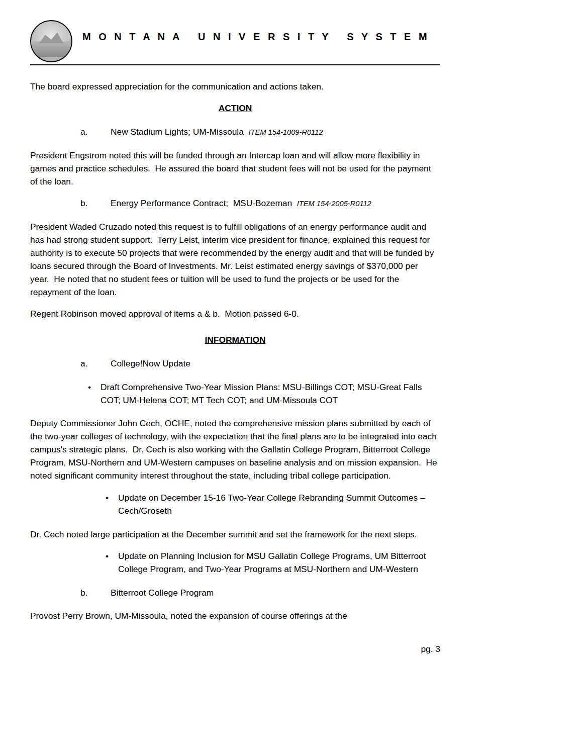M O N T A N A U N I V E R S I T Y S Y S T E M
The board expressed appreciation for the communication and actions taken.
ACTION
a. New Stadium Lights; UM-Missoula ITEM 154-1009-R0112
President Engstrom noted this will be funded through an Intercap loan and will allow more flexibility in games and practice schedules. He assured the board that student fees will not be used for the payment of the loan.
b. Energy Performance Contract; MSU-Bozeman ITEM 154-2005-R0112
President Waded Cruzado noted this request is to fulfill obligations of an energy performance audit and has had strong student support. Terry Leist, interim vice president for finance, explained this request for authority is to execute 50 projects that were recommended by the energy audit and that will be funded by loans secured through the Board of Investments. Mr. Leist estimated energy savings of $370,000 per year. He noted that no student fees or tuition will be used to fund the projects or be used for the repayment of the loan.
Regent Robinson moved approval of items a & b. Motion passed 6-0.
INFORMATION
a. College!Now Update
Draft Comprehensive Two-Year Mission Plans: MSU-Billings COT; MSU-Great Falls COT; UM-Helena COT; MT Tech COT; and UM-Missoula COT
Deputy Commissioner John Cech, OCHE, noted the comprehensive mission plans submitted by each of the two-year colleges of technology, with the expectation that the final plans are to be integrated into each campus's strategic plans. Dr. Cech is also working with the Gallatin College Program, Bitterroot College Program, MSU-Northern and UM-Western campuses on baseline analysis and on mission expansion. He noted significant community interest throughout the state, including tribal college participation.
Update on December 15-16 Two-Year College Rebranding Summit Outcomes – Cech/Groseth
Dr. Cech noted large participation at the December summit and set the framework for the next steps.
Update on Planning Inclusion for MSU Gallatin College Programs, UM Bitterroot College Program, and Two-Year Programs at MSU-Northern and UM-Western
b. Bitterroot College Program
Provost Perry Brown, UM-Missoula, noted the expansion of course offerings at the
pg. 3